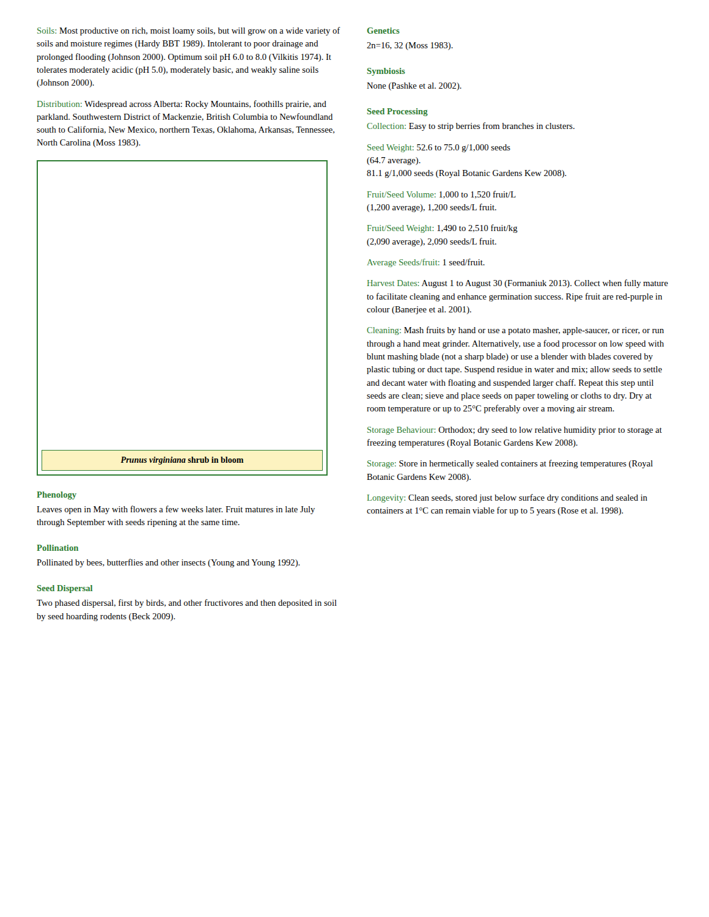Soils: Most productive on rich, moist loamy soils, but will grow on a wide variety of soils and moisture regimes (Hardy BBT 1989). Intolerant to poor drainage and prolonged flooding (Johnson 2000). Optimum soil pH 6.0 to 8.0 (Vilkitis 1974). It tolerates moderately acidic (pH 5.0), moderately basic, and weakly saline soils (Johnson 2000).
Distribution: Widespread across Alberta: Rocky Mountains, foothills prairie, and parkland. Southwestern District of Mackenzie, British Columbia to Newfoundland south to California, New Mexico, northern Texas, Oklahoma, Arkansas, Tennessee, North Carolina (Moss 1983).
Prunus virginiana shrub in bloom
Phenology
Leaves open in May with flowers a few weeks later. Fruit matures in late July through September with seeds ripening at the same time.
Pollination
Pollinated by bees, butterflies and other insects (Young and Young 1992).
Seed Dispersal
Two phased dispersal, first by birds, and other fructivores and then deposited in soil by seed hoarding rodents (Beck 2009).
Genetics
2n=16, 32 (Moss 1983).
Symbiosis
None (Pashke et al. 2002).
Seed Processing
Collection: Easy to strip berries from branches in clusters.
Seed Weight: 52.6 to 75.0 g/1,000 seeds
(64.7 average).
81.1 g/1,000 seeds (Royal Botanic Gardens Kew 2008).
Fruit/Seed Volume: 1,000 to 1,520 fruit/L
(1,200 average), 1,200 seeds/L fruit.
Fruit/Seed Weight: 1,490 to 2,510 fruit/kg
(2,090 average), 2,090 seeds/L fruit.
Average Seeds/fruit: 1 seed/fruit.
Harvest Dates: August 1 to August 30 (Formaniuk 2013). Collect when fully mature to facilitate cleaning and enhance germination success. Ripe fruit are red-purple in colour (Banerjee et al. 2001).
Cleaning: Mash fruits by hand or use a potato masher, apple-saucer, or ricer, or run through a hand meat grinder. Alternatively, use a food processor on low speed with blunt mashing blade (not a sharp blade) or use a blender with blades covered by plastic tubing or duct tape. Suspend residue in water and mix; allow seeds to settle and decant water with floating and suspended larger chaff. Repeat this step until seeds are clean; sieve and place seeds on paper toweling or cloths to dry. Dry at room temperature or up to 25°C preferably over a moving air stream.
Storage Behaviour: Orthodox; dry seed to low relative humidity prior to storage at freezing temperatures (Royal Botanic Gardens Kew 2008).
Storage: Store in hermetically sealed containers at freezing temperatures (Royal Botanic Gardens Kew 2008).
Longevity: Clean seeds, stored just below surface dry conditions and sealed in containers at 1°C can remain viable for up to 5 years (Rose et al. 1998).